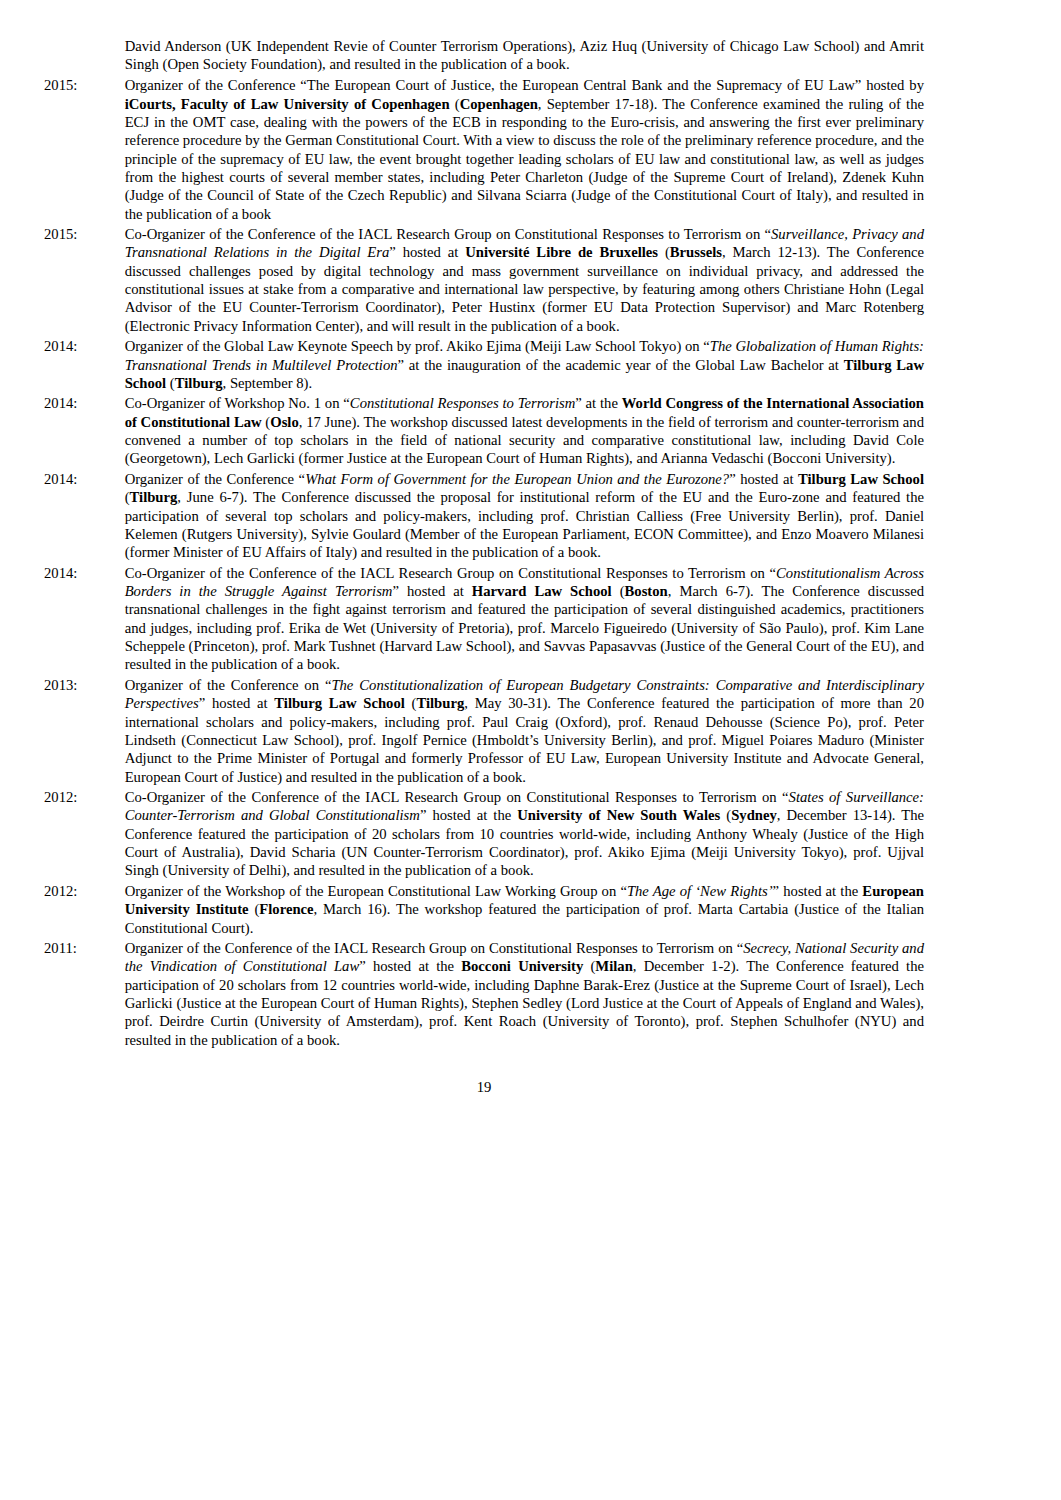David Anderson (UK Independent Revie of Counter Terrorism Operations), Aziz Huq (University of Chicago Law School) and Amrit Singh (Open Society Foundation), and resulted in the publication of a book.
2015:
Organizer of the Conference “The European Court of Justice, the European Central Bank and the Supremacy of EU Law” hosted by iCourts, Faculty of Law University of Copenhagen (Copenhagen, September 17-18). The Conference examined the ruling of the ECJ in the OMT case, dealing with the powers of the ECB in responding to the Euro-crisis, and answering the first ever preliminary reference procedure by the German Constitutional Court. With a view to discuss the role of the preliminary reference procedure, and the principle of the supremacy of EU law, the event brought together leading scholars of EU law and constitutional law, as well as judges from the highest courts of several member states, including Peter Charleton (Judge of the Supreme Court of Ireland), Zdenek Kuhn (Judge of the Council of State of the Czech Republic) and Silvana Sciarra (Judge of the Constitutional Court of Italy), and resulted in the publication of a book
2015:
Co-Organizer of the Conference of the IACL Research Group on Constitutional Responses to Terrorism on “Surveillance, Privacy and Transnational Relations in the Digital Era” hosted at Université Libre de Bruxelles (Brussels, March 12-13). The Conference discussed challenges posed by digital technology and mass government surveillance on individual privacy, and addressed the constitutional issues at stake from a comparative and international law perspective, by featuring among others Christiane Hohn (Legal Advisor of the EU Counter-Terrorism Coordinator), Peter Hustinx (former EU Data Protection Supervisor) and Marc Rotenberg (Electronic Privacy Information Center), and will result in the publication of a book.
2014:
Organizer of the Global Law Keynote Speech by prof. Akiko Ejima (Meiji Law School Tokyo) on “The Globalization of Human Rights: Transnational Trends in Multilevel Protection” at the inauguration of the academic year of the Global Law Bachelor at Tilburg Law School (Tilburg, September 8).
2014:
Co-Organizer of Workshop No. 1 on “Constitutional Responses to Terrorism” at the World Congress of the International Association of Constitutional Law (Oslo, 17 June). The workshop discussed latest developments in the field of terrorism and counter-terrorism and convened a number of top scholars in the field of national security and comparative constitutional law, including David Cole (Georgetown), Lech Garlicki (former Justice at the European Court of Human Rights), and Arianna Vedaschi (Bocconi University).
2014:
Organizer of the Conference “What Form of Government for the European Union and the Eurozone?” hosted at Tilburg Law School (Tilburg, June 6-7). The Conference discussed the proposal for institutional reform of the EU and the Euro-zone and featured the participation of several top scholars and policy-makers, including prof. Christian Calliess (Free University Berlin), prof. Daniel Kelemen (Rutgers University), Sylvie Goulard (Member of the European Parliament, ECON Committee), and Enzo Moavero Milanesi (former Minister of EU Affairs of Italy) and resulted in the publication of a book.
2014:
Co-Organizer of the Conference of the IACL Research Group on Constitutional Responses to Terrorism on “Constitutionalism Across Borders in the Struggle Against Terrorism” hosted at Harvard Law School (Boston, March 6-7). The Conference discussed transnational challenges in the fight against terrorism and featured the participation of several distinguished academics, practitioners and judges, including prof. Erika de Wet (University of Pretoria), prof. Marcelo Figueiredo (University of São Paulo), prof. Kim Lane Scheppele (Princeton), prof. Mark Tushnet (Harvard Law School), and Savvas Papasavvas (Justice of the General Court of the EU), and resulted in the publication of a book.
2013:
Organizer of the Conference on “The Constitutionalization of European Budgetary Constraints: Comparative and Interdisciplinary Perspectives” hosted at Tilburg Law School (Tilburg, May 30-31). The Conference featured the participation of more than 20 international scholars and policy-makers, including prof. Paul Craig (Oxford), prof. Renaud Dehousse (Science Po), prof. Peter Lindseth (Connecticut Law School), prof. Ingolf Pernice (Hmboldt’s University Berlin), and prof. Miguel Poiares Maduro (Minister Adjunct to the Prime Minister of Portugal and formerly Professor of EU Law, European University Institute and Advocate General, European Court of Justice) and resulted in the publication of a book.
2012:
Co-Organizer of the Conference of the IACL Research Group on Constitutional Responses to Terrorism on “States of Surveillance: Counter-Terrorism and Global Constitutionalism” hosted at the University of New South Wales (Sydney, December 13-14). The Conference featured the participation of 20 scholars from 10 countries world-wide, including Anthony Whealy (Justice of the High Court of Australia), David Scharia (UN Counter-Terrorism Coordinator), prof. Akiko Ejima (Meiji University Tokyo), prof. Ujjval Singh (University of Delhi), and resulted in the publication of a book.
2012:
Organizer of the Workshop of the European Constitutional Law Working Group on “The Age of ‘New Rights’” hosted at the European University Institute (Florence, March 16). The workshop featured the participation of prof. Marta Cartabia (Justice of the Italian Constitutional Court).
2011:
Organizer of the Conference of the IACL Research Group on Constitutional Responses to Terrorism on “Secrecy, National Security and the Vindication of Constitutional Law” hosted at the Bocconi University (Milan, December 1-2). The Conference featured the participation of 20 scholars from 12 countries world-wide, including Daphne Barak-Erez (Justice at the Supreme Court of Israel), Lech Garlicki (Justice at the European Court of Human Rights), Stephen Sedley (Lord Justice at the Court of Appeals of England and Wales), prof. Deirdre Curtin (University of Amsterdam), prof. Kent Roach (University of Toronto), prof. Stephen Schulhofer (NYU) and resulted in the publication of a book.
19